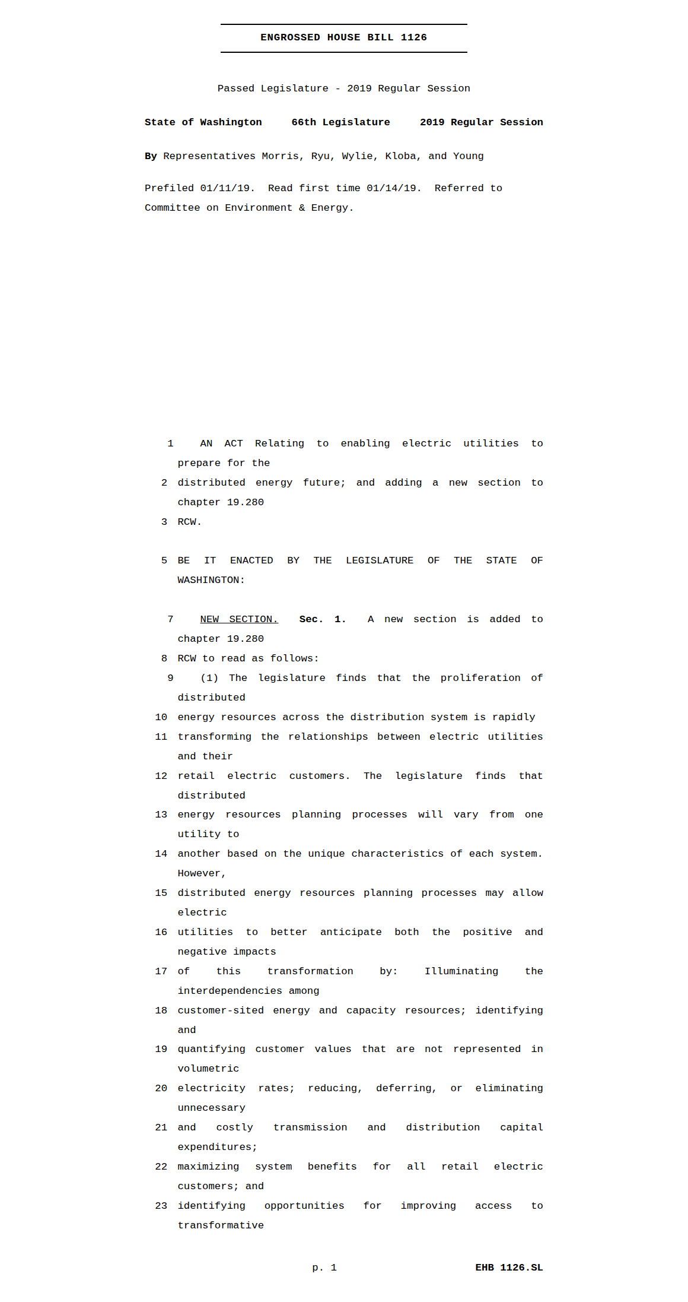ENGROSSED HOUSE BILL 1126
Passed Legislature - 2019 Regular Session
State of Washington 66th Legislature 2019 Regular Session
By Representatives Morris, Ryu, Wylie, Kloba, and Young
Prefiled 01/11/19. Read first time 01/14/19. Referred to Committee on Environment & Energy.
AN ACT Relating to enabling electric utilities to prepare for the
distributed energy future; and adding a new section to chapter 19.280
RCW.
BE IT ENACTED BY THE LEGISLATURE OF THE STATE OF WASHINGTON:
NEW SECTION. Sec. 1. A new section is added to chapter 19.280
RCW to read as follows:
(1) The legislature finds that the proliferation of distributed
energy resources across the distribution system is rapidly
transforming the relationships between electric utilities and their
retail electric customers. The legislature finds that distributed
energy resources planning processes will vary from one utility to
another based on the unique characteristics of each system. However,
distributed energy resources planning processes may allow electric
utilities to better anticipate both the positive and negative impacts
of this transformation by: Illuminating the interdependencies among
customer-sited energy and capacity resources; identifying and
quantifying customer values that are not represented in volumetric
electricity rates; reducing, deferring, or eliminating unnecessary
and costly transmission and distribution capital expenditures;
maximizing system benefits for all retail electric customers; and
identifying opportunities for improving access to transformative
p. 1 EHB 1126.SL